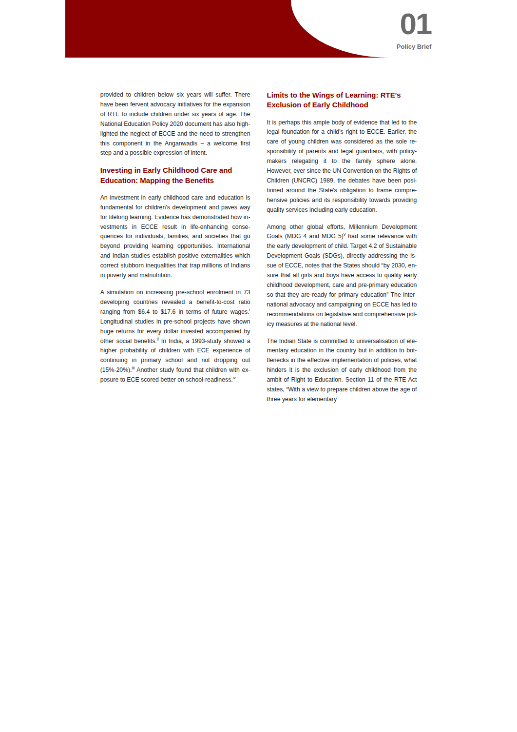01
Policy Brief
provided to children below six years will suffer. There have been fervent advocacy initiatives for the expansion of RTE to include children under six years of age. The National Education Policy 2020 document has also highlighted the neglect of ECCE and the need to strengthen this component in the Anganwadis – a welcome first step and a possible expression of intent.
Investing in Early Childhood Care and Education: Mapping the Benefits
An investment in early childhood care and education is fundamental for children's development and paves way for lifelong learning. Evidence has demonstrated how investments in ECCE result in life-enhancing consequences for individuals, families, and societies that go beyond providing learning opportunities. International and Indian studies establish positive externalities which correct stubborn inequalities that trap millions of Indians in poverty and malnutrition.
A simulation on increasing pre-school enrolment in 73 developing countries revealed a benefit-to-cost ratio ranging from $6.4 to $17.6 in terms of future wages.i Longitudinal studies in pre-school projects have shown huge returns for every dollar invested accompanied by other social benefits.ii In India, a 1993-study showed a higher probability of children with ECE experience of continuing in primary school and not dropping out (15%-20%).iii Another study found that children with exposure to ECE scored better on school-readiness.iv
Limits to the Wings of Learning: RTE's Exclusion of Early Childhood
It is perhaps this ample body of evidence that led to the legal foundation for a child's right to ECCE. Earlier, the care of young children was considered as the sole responsibility of parents and legal guardians, with policymakers relegating it to the family sphere alone. However, ever since the UN Convention on the Rights of Children (UNCRC) 1989, the debates have been positioned around the State's obligation to frame comprehensive policies and its responsibility towards providing quality services including early education.
Among other global efforts, Millennium Development Goals (MDG 4 and MDG 5)v had some relevance with the early development of child. Target 4.2 of Sustainable Development Goals (SDGs), directly addressing the issue of ECCE, notes that the States should “by 2030, ensure that all girls and boys have access to quality early childhood development, care and pre-primary education so that they are ready for primary education” The international advocacy and campaigning on ECCE has led to recommendations on legislative and comprehensive policy measures at the national level.
The Indian State is committed to universalisation of elementary education in the country but in addition to bottlenecks in the effective implementation of policies, what hinders it is the exclusion of early childhood from the ambit of Right to Education. Section 11 of the RTE Act states, “With a view to prepare children above the age of three years for elementary